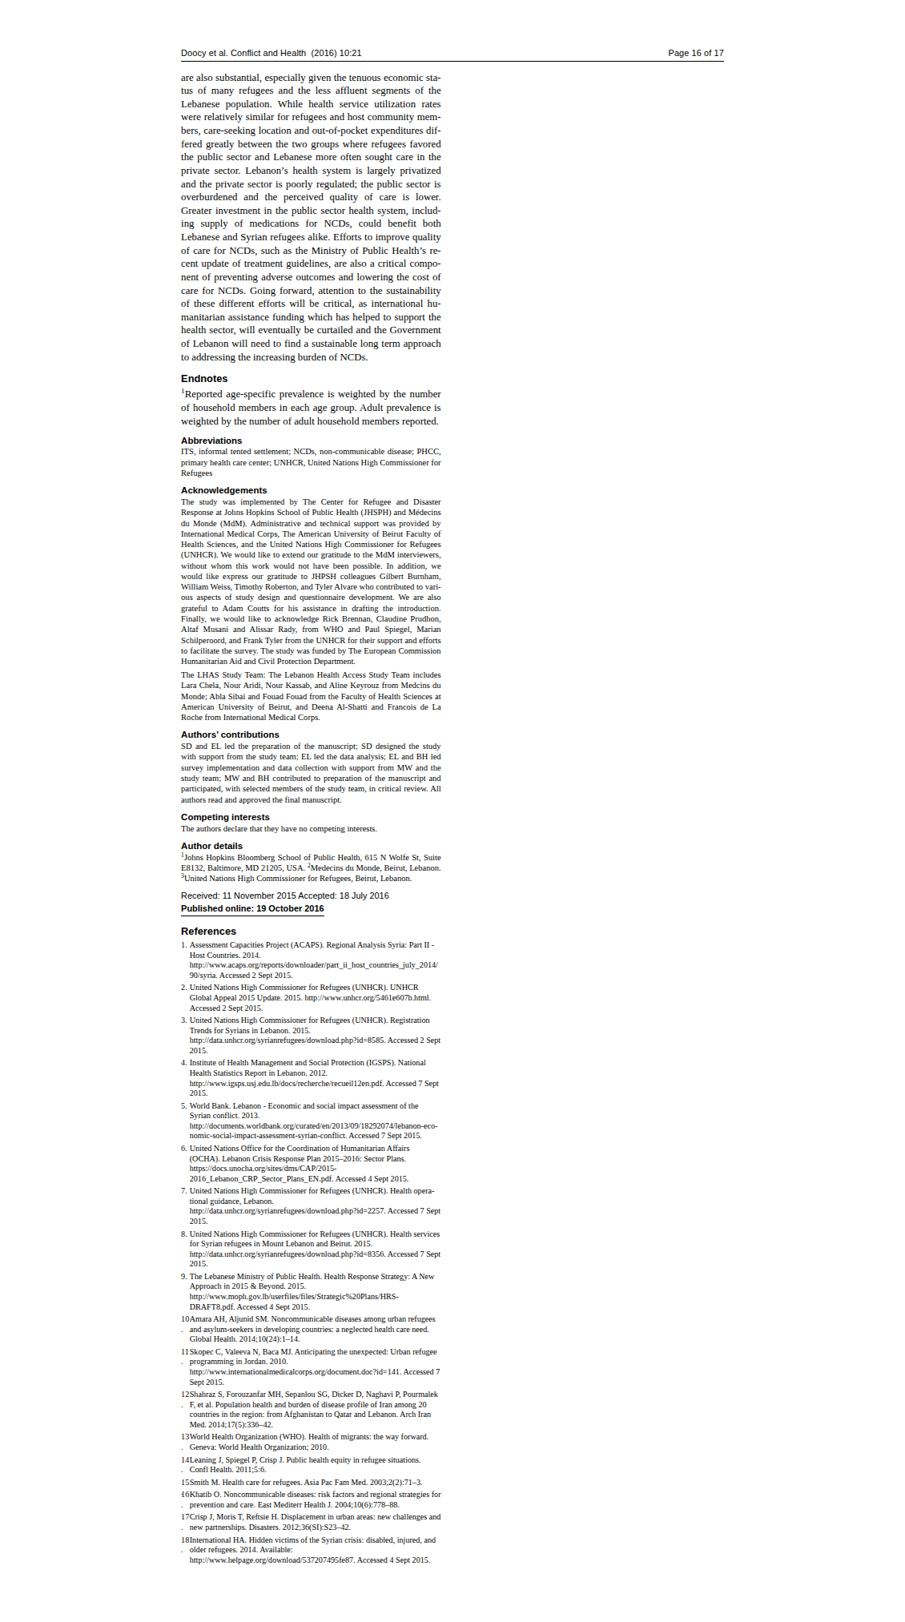Doocy et al. Conflict and Health (2016) 10:21
Page 16 of 17
are also substantial, especially given the tenuous economic status of many refugees and the less affluent segments of the Lebanese population. While health service utilization rates were relatively similar for refugees and host community members, care-seeking location and out-of-pocket expenditures differed greatly between the two groups where refugees favored the public sector and Lebanese more often sought care in the private sector. Lebanon’s health system is largely privatized and the private sector is poorly regulated; the public sector is overburdened and the perceived quality of care is lower. Greater investment in the public sector health system, including supply of medications for NCDs, could benefit both Lebanese and Syrian refugees alike. Efforts to improve quality of care for NCDs, such as the Ministry of Public Health’s recent update of treatment guidelines, are also a critical component of preventing adverse outcomes and lowering the cost of care for NCDs. Going forward, attention to the sustainability of these different efforts will be critical, as international humanitarian assistance funding which has helped to support the health sector, will eventually be curtailed and the Government of Lebanon will need to find a sustainable long term approach to addressing the increasing burden of NCDs.
Endnotes
1 Reported age-specific prevalence is weighted by the number of household members in each age group. Adult prevalence is weighted by the number of adult household members reported.
Abbreviations
ITS, informal tented settlement; NCDs, non-communicable disease; PHCC, primary health care center; UNHCR, United Nations High Commissioner for Refugees
Acknowledgements
The study was implemented by The Center for Refugee and Disaster Response at Johns Hopkins School of Public Health (JHSPH) and Médecins du Monde (MdM). Administrative and technical support was provided by International Medical Corps, The American University of Beirut Faculty of Health Sciences, and the United Nations High Commissioner for Refugees (UNHCR). We would like to extend our gratitude to the MdM interviewers, without whom this work would not have been possible. In addition, we would like express our gratitude to JHPSH colleagues Gilbert Burnham, William Weiss, Timothy Roberton, and Tyler Alvare who contributed to various aspects of study design and questionnaire development. We are also grateful to Adam Coutts for his assistance in drafting the introduction. Finally, we would like to acknowledge Rick Brennan, Claudine Prudhon, Altaf Musani and Alissar Rady, from WHO and Paul Spiegel, Marian Schilperoord, and Frank Tyler from the UNHCR for their support and efforts to facilitate the survey. The study was funded by The European Commission Humanitarian Aid and Civil Protection Department.
The LHAS Study Team: The Lebanon Health Access Study Team includes Lara Chela, Nour Aridi, Nour Kassab, and Aline Keyrouz from Medcins du Monde; Abla Sibai and Fouad Fouad from the Faculty of Health Sciences at American University of Beirut, and Deena Al-Shatti and Francois de La Roche from International Medical Corps.
Authors’ contributions
SD and EL led the preparation of the manuscript; SD designed the study with support from the study team; EL led the data analysis; EL and BH led survey implementation and data collection with support from MW and the study team; MW and BH contributed to preparation of the manuscript and participated, with selected members of the study team, in critical review. All authors read and approved the final manuscript.
Competing interests
The authors declare that they have no competing interests.
Author details
1Johns Hopkins Bloomberg School of Public Health, 615 N Wolfe St, Suite E8132, Baltimore, MD 21205, USA. 2Medecins du Monde, Beirut, Lebanon. 3United Nations High Commissioner for Refugees, Beirut, Lebanon.
Received: 11 November 2015 Accepted: 18 July 2016
Published online: 19 October 2016
References
Assessment Capacities Project (ACAPS). Regional Analysis Syria: Part II - Host Countries. 2014. http://www.acaps.org/reports/downloader/part_ii_host_countries_july_2014/90/syria. Accessed 2 Sept 2015.
United Nations High Commissioner for Refugees (UNHCR). UNHCR Global Appeal 2015 Update. 2015. http://www.unhcr.org/5461e607b.html. Accessed 2 Sept 2015.
United Nations High Commissioner for Refugees (UNHCR). Registration Trends for Syrians in Lebanon. 2015. http://data.unhcr.org/syrianrefugees/download.php?id=8585. Accessed 2 Sept 2015.
Institute of Health Management and Social Protection (IGSPS). National Health Statistics Report in Lebanon. 2012. http://www.igsps.usj.edu.lb/docs/recherche/recueil12en.pdf. Accessed 7 Sept 2015.
World Bank. Lebanon - Economic and social impact assessment of the Syrian conflict. 2013. http://documents.worldbank.org/curated/en/2013/09/18292074/lebanon-economic-social-impact-assessment-syrian-conflict. Accessed 7 Sept 2015.
United Nations Office for the Coordination of Humanitarian Affairs (OCHA). Lebanon Crisis Response Plan 2015–2016: Sector Plans. https://docs.unocha.org/sites/dms/CAP/2015-2016_Lebanon_CRP_Sector_Plans_EN.pdf. Accessed 4 Sept 2015.
United Nations High Commissioner for Refugees (UNHCR). Health operational guidance, Lebanon. http://data.unhcr.org/syrianrefugees/download.php?id=2257. Accessed 7 Sept 2015.
United Nations High Commissioner for Refugees (UNHCR). Health services for Syrian refugees in Mount Lebanon and Beirut. 2015. http://data.unhcr.org/syrianrefugees/download.php?id=8356. Accessed 7 Sept 2015.
The Lebanese Ministry of Public Health. Health Response Strategy: A New Approach in 2015 & Beyond. 2015. http://www.moph.gov.lb/userfiles/files/Strategic%20Plans/HRS-DRAFT8.pdf. Accessed 4 Sept 2015.
Amara AH, Aljunid SM. Noncommunicable diseases among urban refugees and asylum-seekers in developing countries: a neglected health care need. Global Health. 2014;10(24):1–14.
Skopec C, Valeeva N, Baca MJ. Anticipating the unexpected: Urban refugee programming in Jordan. 2010. http://www.internationalmedicalcorps.org/document.doc?id=141. Accessed 7 Sept 2015.
Shahraz S, Forouzanfar MH, Sepanlou SG, Dicker D, Naghavi P, Pourmalek F, et al. Population health and burden of disease profile of Iran among 20 countries in the region: from Afghanistan to Qatar and Lebanon. Arch Iran Med. 2014;17(5):336–42.
World Health Organization (WHO). Health of migrants: the way forward. Geneva: World Health Organization; 2010.
Leaning J, Spiegel P, Crisp J. Public health equity in refugee situations. Confl Health. 2011;5:6.
Smith M. Health care for refugees. Asia Pac Fam Med. 2003;2(2):71–3.
Khatib O. Noncommunicable diseases: risk factors and regional strategies for prevention and care. East Mediterr Health J. 2004;10(6):778–88.
Crisp J, Moris T, Reftsie H. Displacement in urban areas: new challenges and new partnerships. Disasters. 2012;36(SI):S23–42.
International HA. Hidden victims of the Syrian crisis: disabled, injured, and older refugees. 2014. Available: http://www.helpage.org/download/537207495fe87. Accessed 4 Sept 2015.